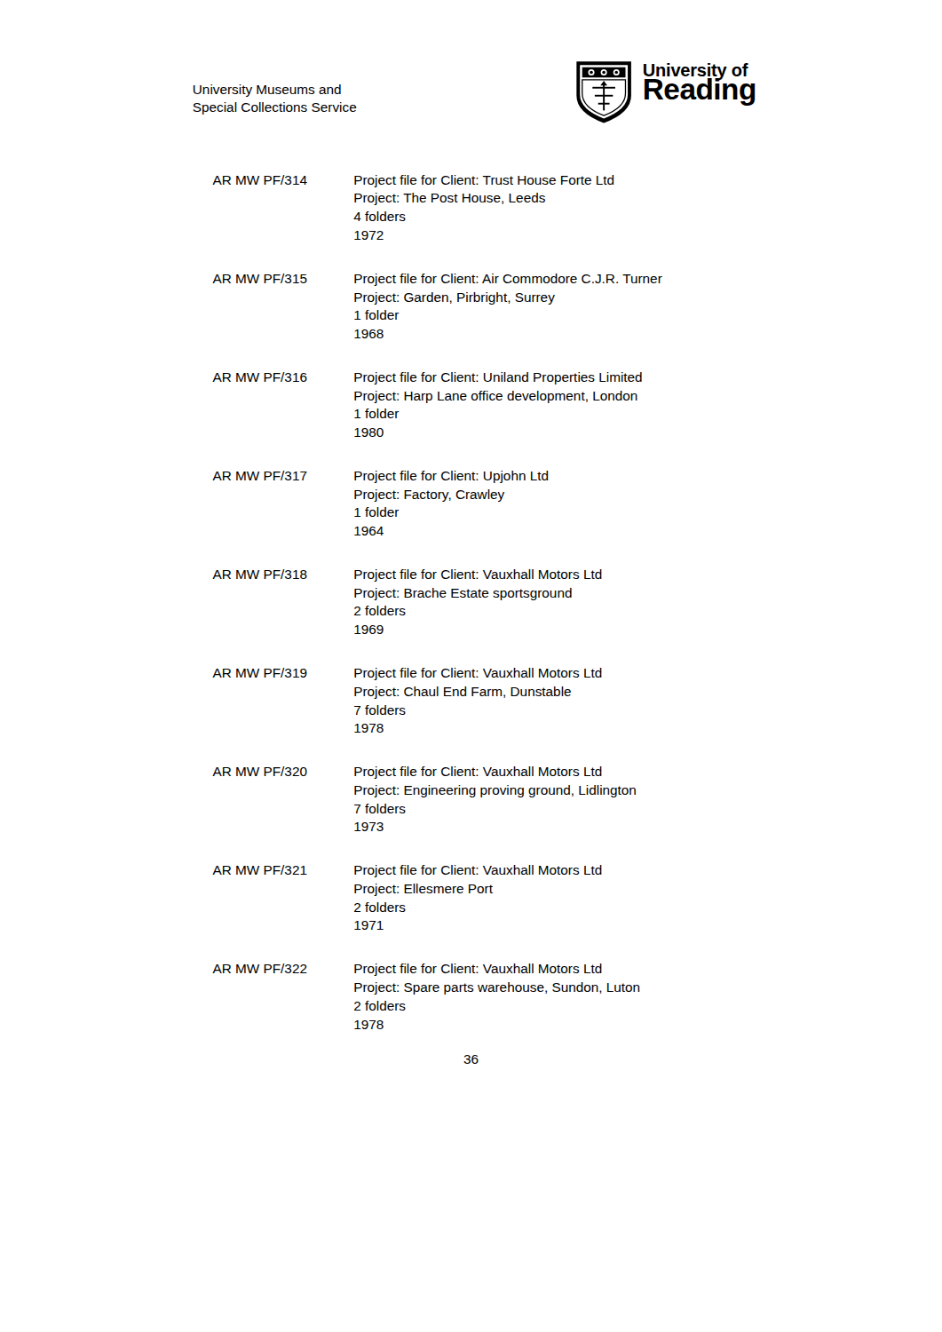University Museums and
Special Collections Service
University of Reading
AR MW PF/314
Project file for Client: Trust House Forte Ltd
Project: The Post House, Leeds
4 folders
1972
AR MW PF/315
Project file for Client: Air Commodore C.J.R. Turner
Project: Garden, Pirbright, Surrey
1 folder
1968
AR MW PF/316
Project file for Client: Uniland Properties Limited
Project: Harp Lane office development, London
1 folder
1980
AR MW PF/317
Project file for Client: Upjohn Ltd
Project: Factory, Crawley
1 folder
1964
AR MW PF/318
Project file for Client: Vauxhall Motors Ltd
Project: Brache Estate sportsground
2 folders
1969
AR MW PF/319
Project file for Client: Vauxhall Motors Ltd
Project: Chaul End Farm, Dunstable
7 folders
1978
AR MW PF/320
Project file for Client: Vauxhall Motors Ltd
Project: Engineering proving ground, Lidlington
7 folders
1973
AR MW PF/321
Project file for Client: Vauxhall Motors Ltd
Project: Ellesmere Port
2 folders
1971
AR MW PF/322
Project file for Client: Vauxhall Motors Ltd
Project: Spare parts warehouse, Sundon, Luton
2 folders
1978
36